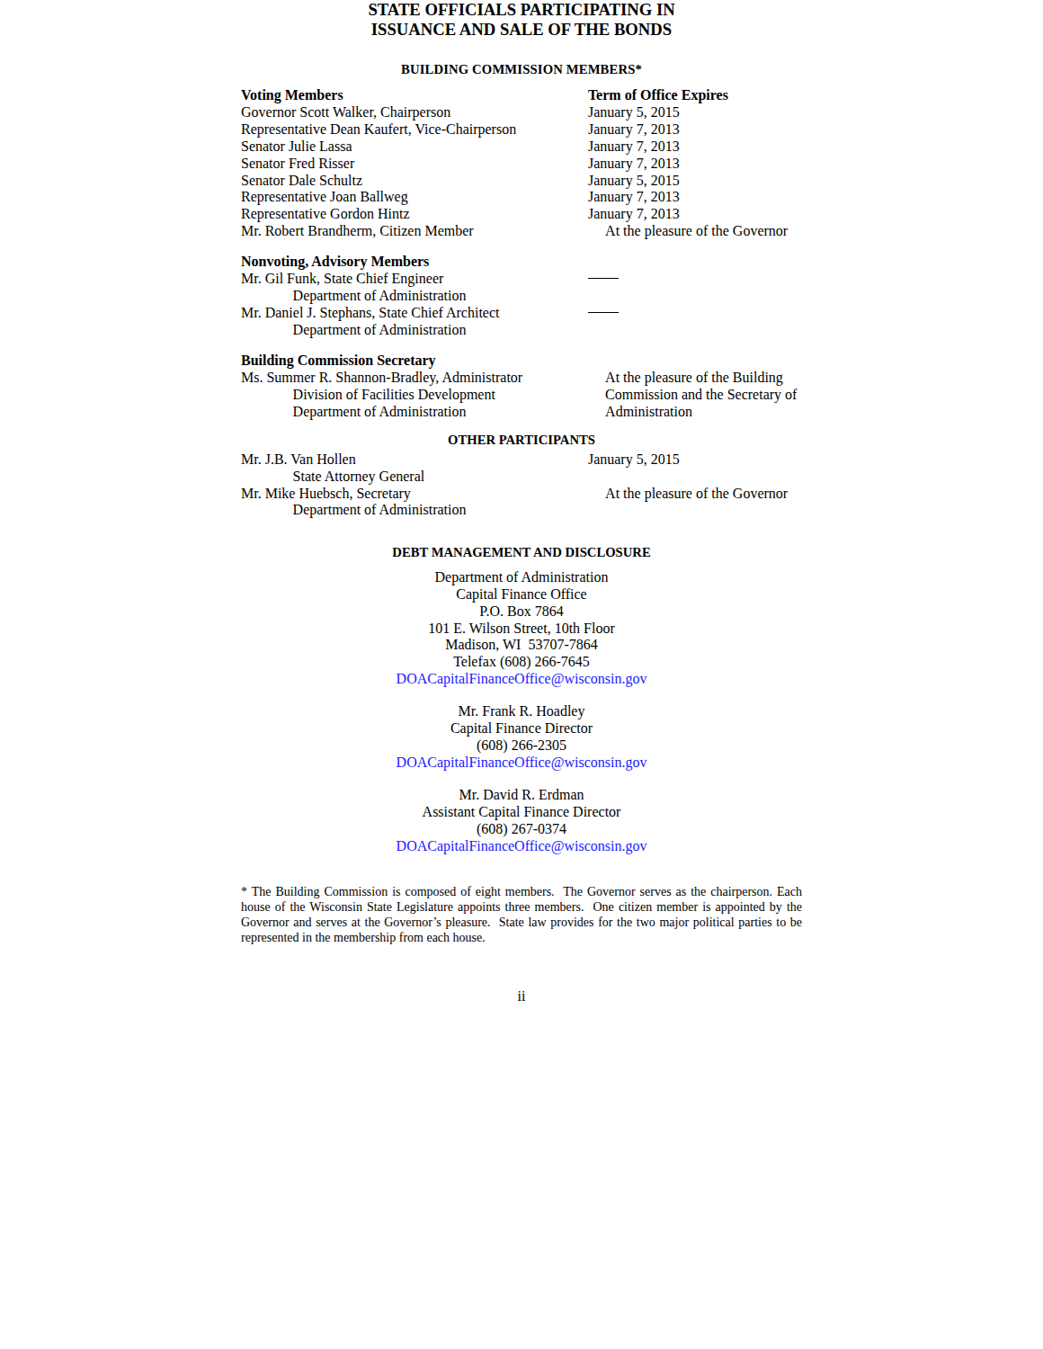STATE OFFICIALS PARTICIPATING IN
ISSUANCE AND SALE OF THE BONDS
BUILDING COMMISSION MEMBERS*
| Voting Members | Term of Office Expires |
| Governor Scott Walker, Chairperson | January 5, 2015 |
| Representative Dean Kaufert, Vice-Chairperson | January 7, 2013 |
| Senator Julie Lassa | January 7, 2013 |
| Senator Fred Risser | January 7, 2013 |
| Senator Dale Schultz | January 5, 2015 |
| Representative Joan Ballweg | January 7, 2013 |
| Representative Gordon Hintz | January 7, 2013 |
| Mr. Robert Brandherm, Citizen Member | At the pleasure of the Governor |
| Nonvoting, Advisory Members | |
| Mr. Gil Funk, State Chief Engineer | |
| Department of Administration | |
| Mr. Daniel J. Stephans, State Chief Architect | |
| Department of Administration | |
| Building Commission Secretary | |
| Ms. Summer R. Shannon-Bradley, Administrator | At the pleasure of the Building |
| Division of Facilities Development | Commission and the Secretary of |
| Department of Administration | Administration |
OTHER PARTICIPANTS
| Mr. J.B. Van Hollen | January 5, 2015 |
| State Attorney General | |
| Mr. Mike Huebsch, Secretary | At the pleasure of the Governor |
| Department of Administration | |
DEBT MANAGEMENT AND DISCLOSURE
Department of Administration
Capital Finance Office
P.O. Box 7864
101 E. Wilson Street, 10th Floor
Madison, WI 53707-7864
Telefax (608) 266-7645
DOACapitalFinanceOffice@wisconsin.gov
Mr. Frank R. Hoadley
Capital Finance Director
(608) 266-2305
DOACapitalFinanceOffice@wisconsin.gov
Mr. David R. Erdman
Assistant Capital Finance Director
(608) 267-0374
DOACapitalFinanceOffice@wisconsin.gov
* The Building Commission is composed of eight members. The Governor serves as the chairperson. Each house of the Wisconsin State Legislature appoints three members. One citizen member is appointed by the Governor and serves at the Governor’s pleasure. State law provides for the two major political parties to be represented in the membership from each house.
ii